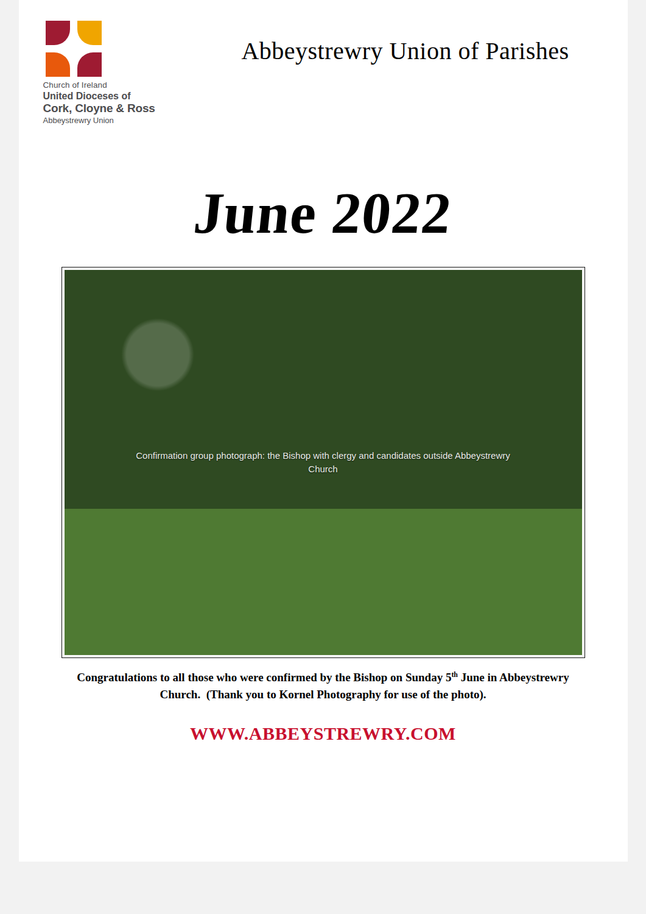Church of Ireland
United Dioceses of
Cork, Cloyne & Ross
Abbeystrewry Union
Abbeystrewry Union of Parishes
June 2022
Congratulations to all those who were confirmed by the Bishop on Sunday 5th June in Abbeystrewry Church. (Thank you to Kornel Photography for use of the photo).
WWW.ABBEYSTREWRY.COM